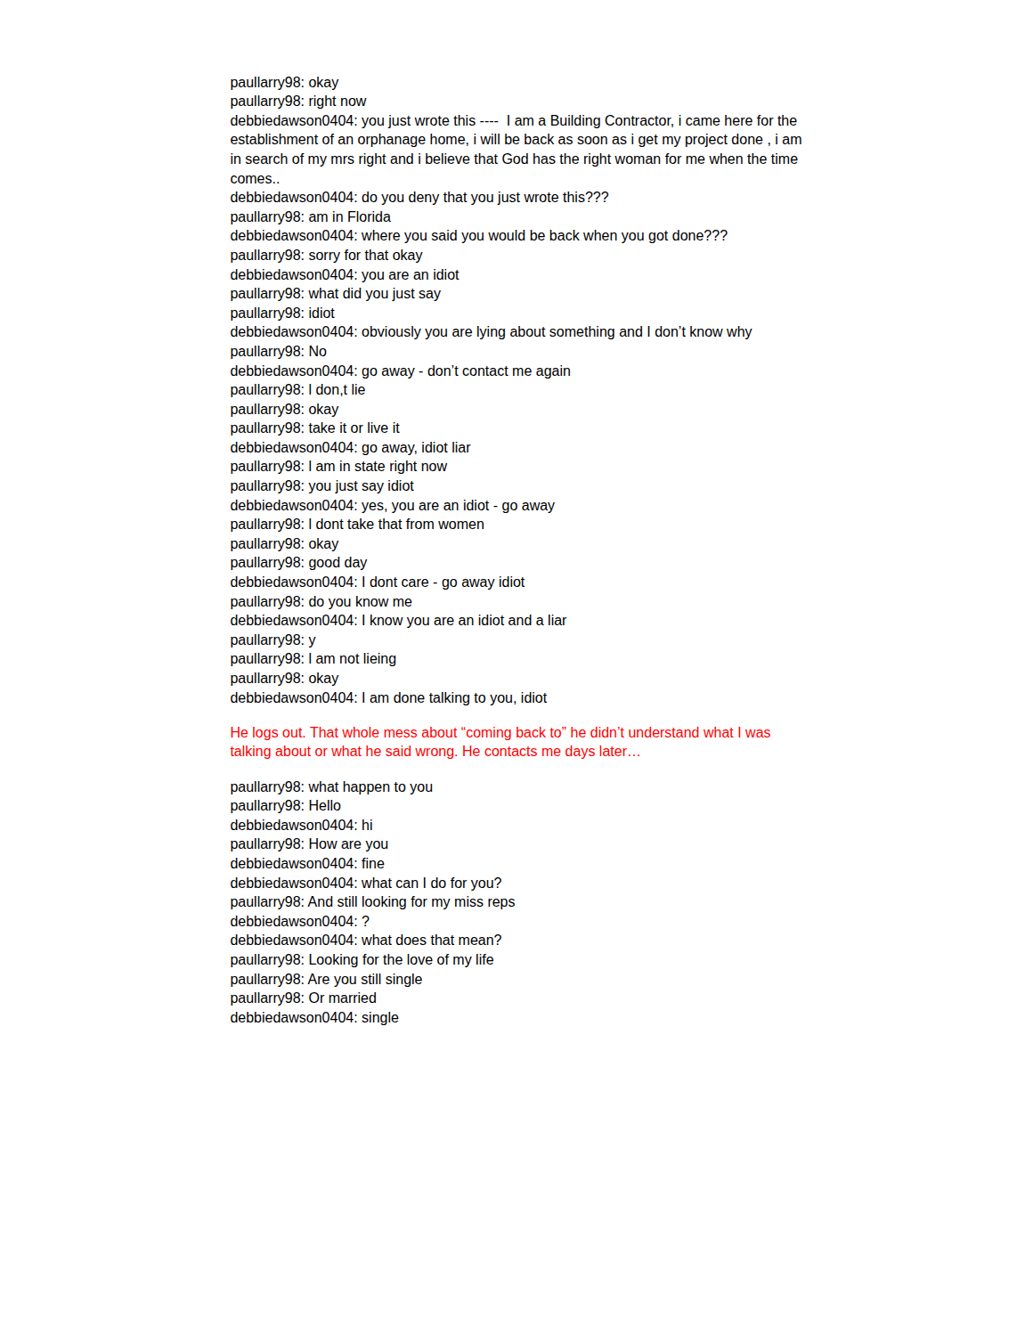paullarry98: okay
paullarry98: right now
debbiedawson0404: you just wrote this ---- I am a Building Contractor, i came here for the establishment of an orphanage home, i will be back as soon as i get my project done , i am in search of my mrs right and i believe that God has the right woman for me when the time comes..
debbiedawson0404: do you deny that you just wrote this???
paullarry98: am in Florida
debbiedawson0404: where you said you would be back when you got done???
paullarry98: sorry for that okay
debbiedawson0404: you are an idiot
paullarry98: what did you just say
paullarry98: idiot
debbiedawson0404: obviously you are lying about something and I don’t know why
paullarry98: No
debbiedawson0404: go away - don’t contact me again
paullarry98: l don,t lie
paullarry98: okay
paullarry98: take it or live it
debbiedawson0404: go away, idiot liar
paullarry98: l am in state right now
paullarry98: you just say idiot
debbiedawson0404: yes, you are an idiot - go away
paullarry98: l dont take that from women
paullarry98: okay
paullarry98: good day
debbiedawson0404: I dont care - go away idiot
paullarry98: do you know me
debbiedawson0404: I know you are an idiot and a liar
paullarry98: y
paullarry98: l am not lieing
paullarry98: okay
debbiedawson0404: I am done talking to you, idiot
He logs out. That whole mess about “coming back to” he didn’t understand what I was talking about or what he said wrong. He contacts me days later…
paullarry98: what happen to you
paullarry98: Hello
debbiedawson0404: hi
paullarry98: How are you
debbiedawson0404: fine
debbiedawson0404: what can I do for you?
paullarry98: And still looking for my miss reps
debbiedawson0404: ?
debbiedawson0404: what does that mean?
paullarry98: Looking for the love of my life
paullarry98: Are you still single
paullarry98: Or married
debbiedawson0404: single